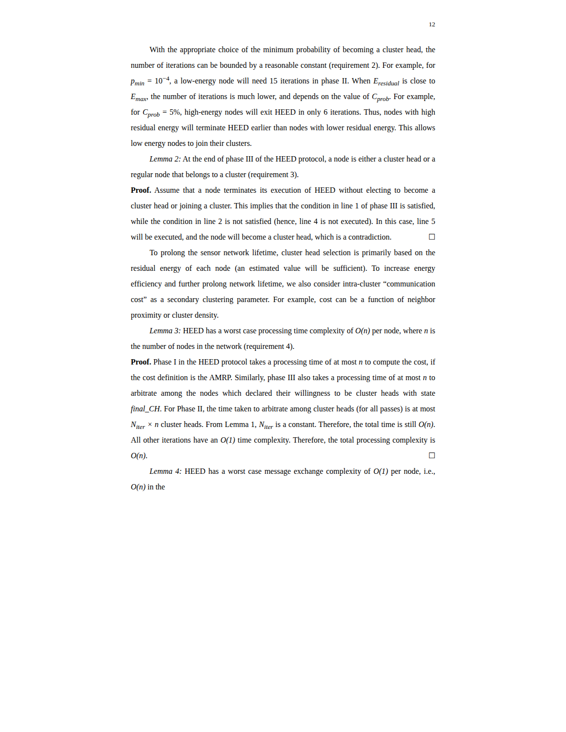12
With the appropriate choice of the minimum probability of becoming a cluster head, the number of iterations can be bounded by a reasonable constant (requirement 2). For example, for pmin = 10−4, a low-energy node will need 15 iterations in phase II. When Eresidual is close to Emax, the number of iterations is much lower, and depends on the value of Cprob. For example, for Cprob = 5%, high-energy nodes will exit HEED in only 6 iterations. Thus, nodes with high residual energy will terminate HEED earlier than nodes with lower residual energy. This allows low energy nodes to join their clusters.
Lemma 2: At the end of phase III of the HEED protocol, a node is either a cluster head or a regular node that belongs to a cluster (requirement 3).
Proof. Assume that a node terminates its execution of HEED without electing to become a cluster head or joining a cluster. This implies that the condition in line 1 of phase III is satisfied, while the condition in line 2 is not satisfied (hence, line 4 is not executed). In this case, line 5 will be executed, and the node will become a cluster head, which is a contradiction. ☐
To prolong the sensor network lifetime, cluster head selection is primarily based on the residual energy of each node (an estimated value will be sufficient). To increase energy efficiency and further prolong network lifetime, we also consider intra-cluster “communication cost” as a secondary clustering parameter. For example, cost can be a function of neighbor proximity or cluster density.
Lemma 3: HEED has a worst case processing time complexity of O(n) per node, where n is the number of nodes in the network (requirement 4).
Proof. Phase I in the HEED protocol takes a processing time of at most n to compute the cost, if the cost definition is the AMRP. Similarly, phase III also takes a processing time of at most n to arbitrate among the nodes which declared their willingness to be cluster heads with state final_CH. For Phase II, the time taken to arbitrate among cluster heads (for all passes) is at most Niter × n cluster heads. From Lemma 1, Niter is a constant. Therefore, the total time is still O(n). All other iterations have an O(1) time complexity. Therefore, the total processing complexity is O(n). ☐
Lemma 4: HEED has a worst case message exchange complexity of O(1) per node, i.e., O(n) in the